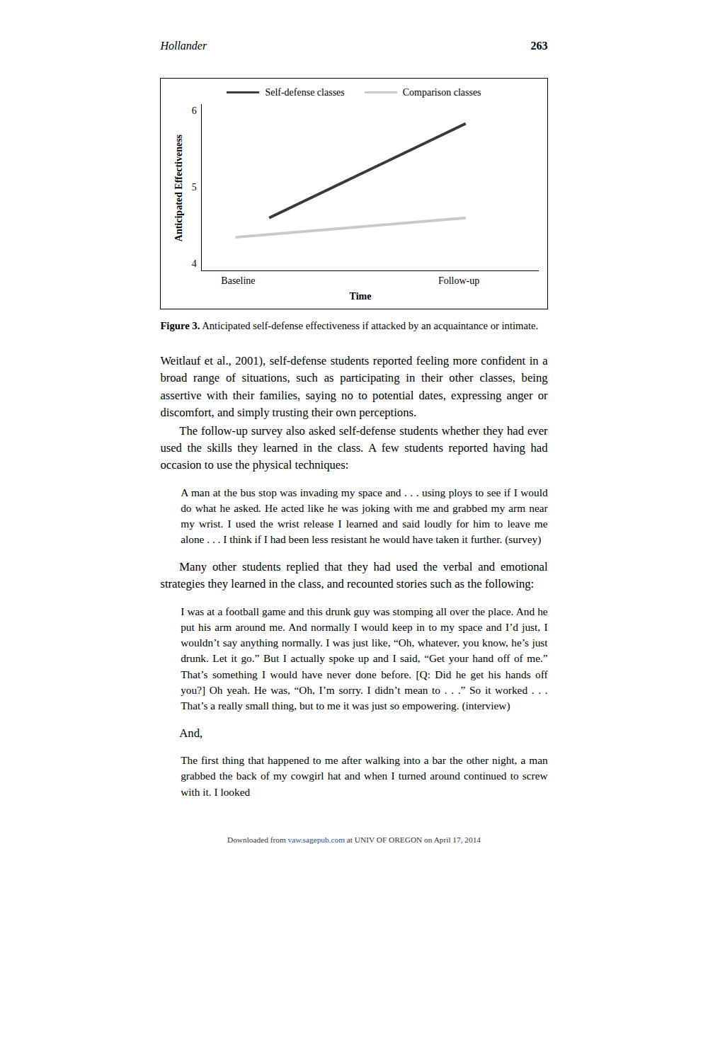Hollander 263
Self-defense classes Comparison classes
Anticipated Effectiveness
6 5 4
Baseline Follow-up
Time
Figure 3. Anticipated self-defense effectiveness if attacked by an acquaintance or intimate.
Weitlauf et al., 2001), self-defense students reported feeling more confident in a broad range of situations, such as participating in their other classes, being assertive with their families, saying no to potential dates, expressing anger or discomfort, and simply trusting their own perceptions.
The follow-up survey also asked self-defense students whether they had ever used the skills they learned in the class. A few students reported having had occasion to use the physical techniques:
A man at the bus stop was invading my space and . . . using ploys to see if I would do what he asked. He acted like he was joking with me and grabbed my arm near my wrist. I used the wrist release I learned and said loudly for him to leave me alone . . . I think if I had been less resistant he would have taken it further. (survey)
Many other students replied that they had used the verbal and emotional strategies they learned in the class, and recounted stories such as the following:
I was at a football game and this drunk guy was stomping all over the place. And he put his arm around me. And normally I would keep in to my space and I’d just, I wouldn’t say anything normally. I was just like, “Oh, whatever, you know, he’s just drunk. Let it go.” But I actually spoke up and I said, “Get your hand off of me.” That’s something I would have never done before. [Q: Did he get his hands off you?] Oh yeah. He was, “Oh, I’m sorry. I didn’t mean to . . .” So it worked . . . That’s a really small thing, but to me it was just so empowering. (interview)
And,
The first thing that happened to me after walking into a bar the other night, a man grabbed the back of my cowgirl hat and when I turned around continued to screw with it. I looked
Downloaded from vaw.sagepub.com at UNIV OF OREGON on April 17, 2014